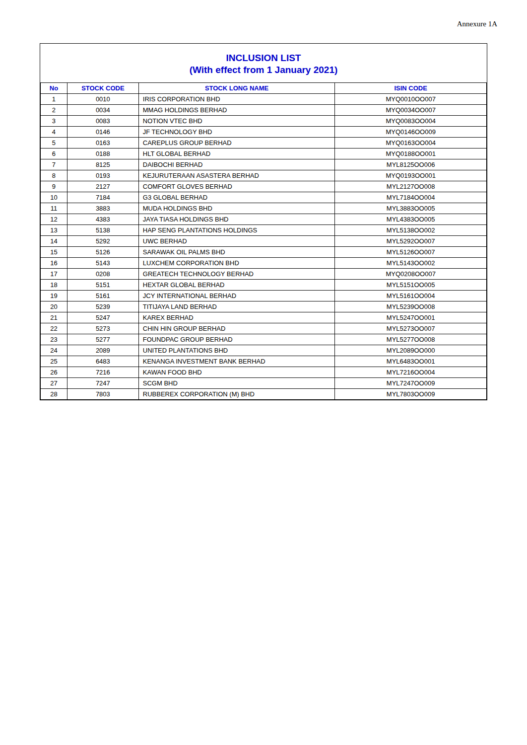Annexure 1A
INCLUSION LIST
(With effect from 1 January 2021)
| No | STOCK CODE | STOCK LONG NAME | ISIN CODE |
| --- | --- | --- | --- |
| 1 | 0010 | IRIS CORPORATION BHD | MYQ0010OO007 |
| 2 | 0034 | MMAG HOLDINGS BERHAD | MYQ0034OO007 |
| 3 | 0083 | NOTION VTEC BHD | MYQ0083OO004 |
| 4 | 0146 | JF TECHNOLOGY BHD | MYQ0146OO009 |
| 5 | 0163 | CAREPLUS GROUP BERHAD | MYQ0163OO004 |
| 6 | 0188 | HLT GLOBAL BERHAD | MYQ0188OO001 |
| 7 | 8125 | DAIBOCHI BERHAD | MYL8125OO006 |
| 8 | 0193 | KEJURUTERAAN ASASTERA BERHAD | MYQ0193OO001 |
| 9 | 2127 | COMFORT GLOVES BERHAD | MYL2127OO008 |
| 10 | 7184 | G3 GLOBAL BERHAD | MYL7184OO004 |
| 11 | 3883 | MUDA HOLDINGS BHD | MYL3883OO005 |
| 12 | 4383 | JAYA TIASA HOLDINGS BHD | MYL4383OO005 |
| 13 | 5138 | HAP SENG PLANTATIONS HOLDINGS | MYL5138OO002 |
| 14 | 5292 | UWC BERHAD | MYL5292OO007 |
| 15 | 5126 | SARAWAK OIL PALMS BHD | MYL5126OO007 |
| 16 | 5143 | LUXCHEM CORPORATION BHD | MYL5143OO002 |
| 17 | 0208 | GREATECH TECHNOLOGY BERHAD | MYQ0208OO007 |
| 18 | 5151 | HEXTAR GLOBAL BERHAD | MYL5151OO005 |
| 19 | 5161 | JCY INTERNATIONAL BERHAD | MYL5161OO004 |
| 20 | 5239 | TITIJAYA LAND BERHAD | MYL5239OO008 |
| 21 | 5247 | KAREX BERHAD | MYL5247OO001 |
| 22 | 5273 | CHIN HIN GROUP BERHAD | MYL5273OO007 |
| 23 | 5277 | FOUNDPAC GROUP BERHAD | MYL5277OO008 |
| 24 | 2089 | UNITED PLANTATIONS BHD | MYL2089OO000 |
| 25 | 6483 | KENANGA INVESTMENT BANK BERHAD | MYL6483OO001 |
| 26 | 7216 | KAWAN FOOD BHD | MYL7216OO004 |
| 27 | 7247 | SCGM BHD | MYL7247OO009 |
| 28 | 7803 | RUBBEREX CORPORATION (M) BHD | MYL7803OO009 |